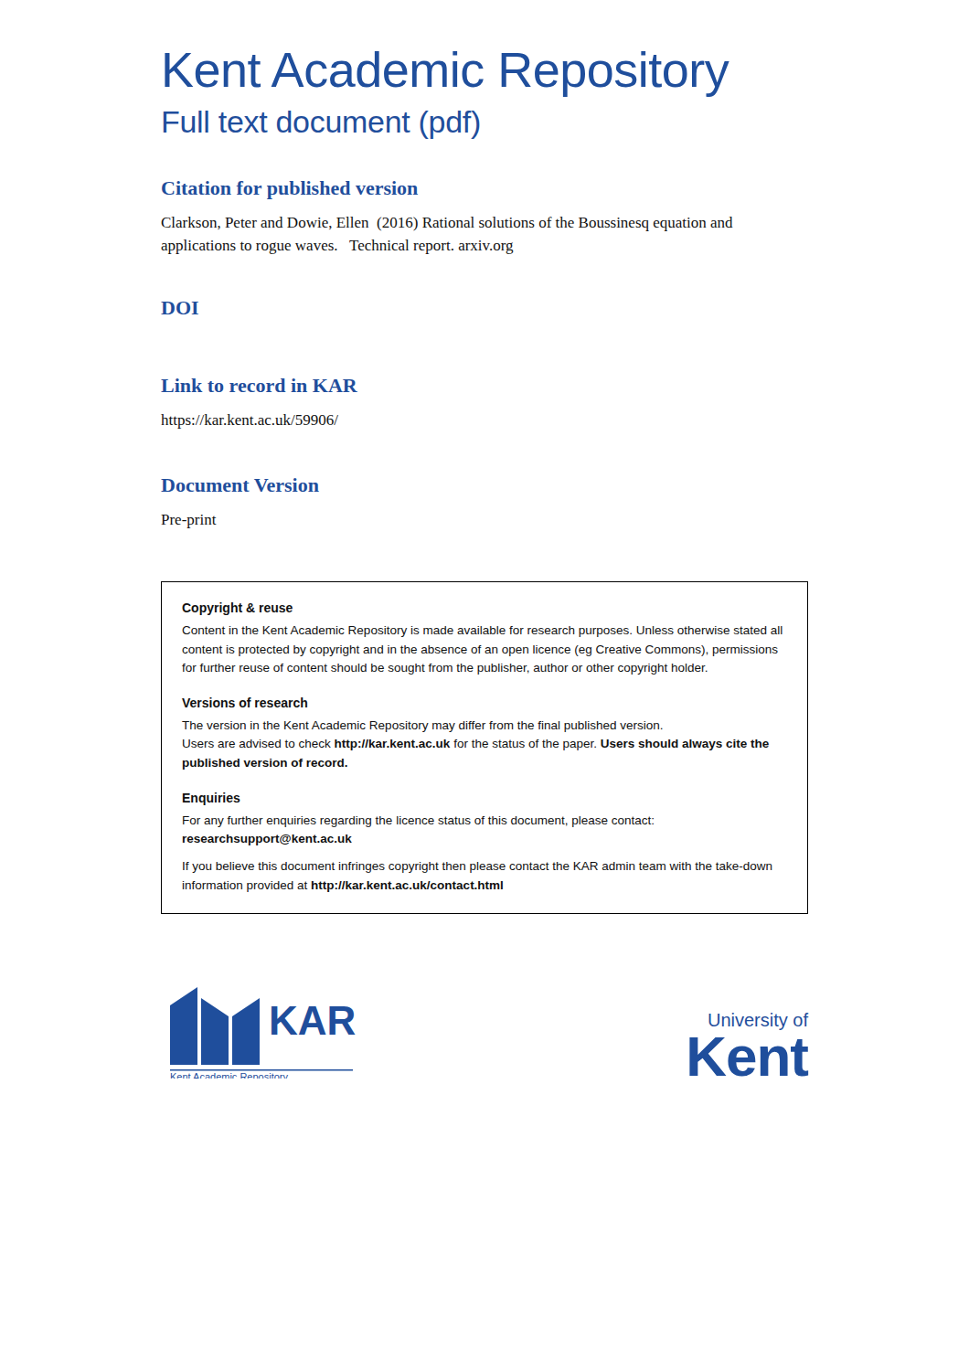Kent Academic Repository
Full text document (pdf)
Citation for published version
Clarkson, Peter and Dowie, Ellen (2016) Rational solutions of the Boussinesq equation and applications to rogue waves. Technical report. arxiv.org
DOI
Link to record in KAR
https://kar.kent.ac.uk/59906/
Document Version
Pre-print
Copyright & reuse
Content in the Kent Academic Repository is made available for research purposes. Unless otherwise stated all content is protected by copyright and in the absence of an open licence (eg Creative Commons), permissions for further reuse of content should be sought from the publisher, author or other copyright holder.
Versions of research
The version in the Kent Academic Repository may differ from the final published version.
Users are advised to check http://kar.kent.ac.uk for the status of the paper. Users should always cite the published version of record.
Enquiries
For any further enquiries regarding the licence status of this document, please contact:
researchsupport@kent.ac.uk
If you believe this document infringes copyright then please contact the KAR admin team with the take-down information provided at http://kar.kent.ac.uk/contact.html
KAR Kent Academic Repository
University of
Kent